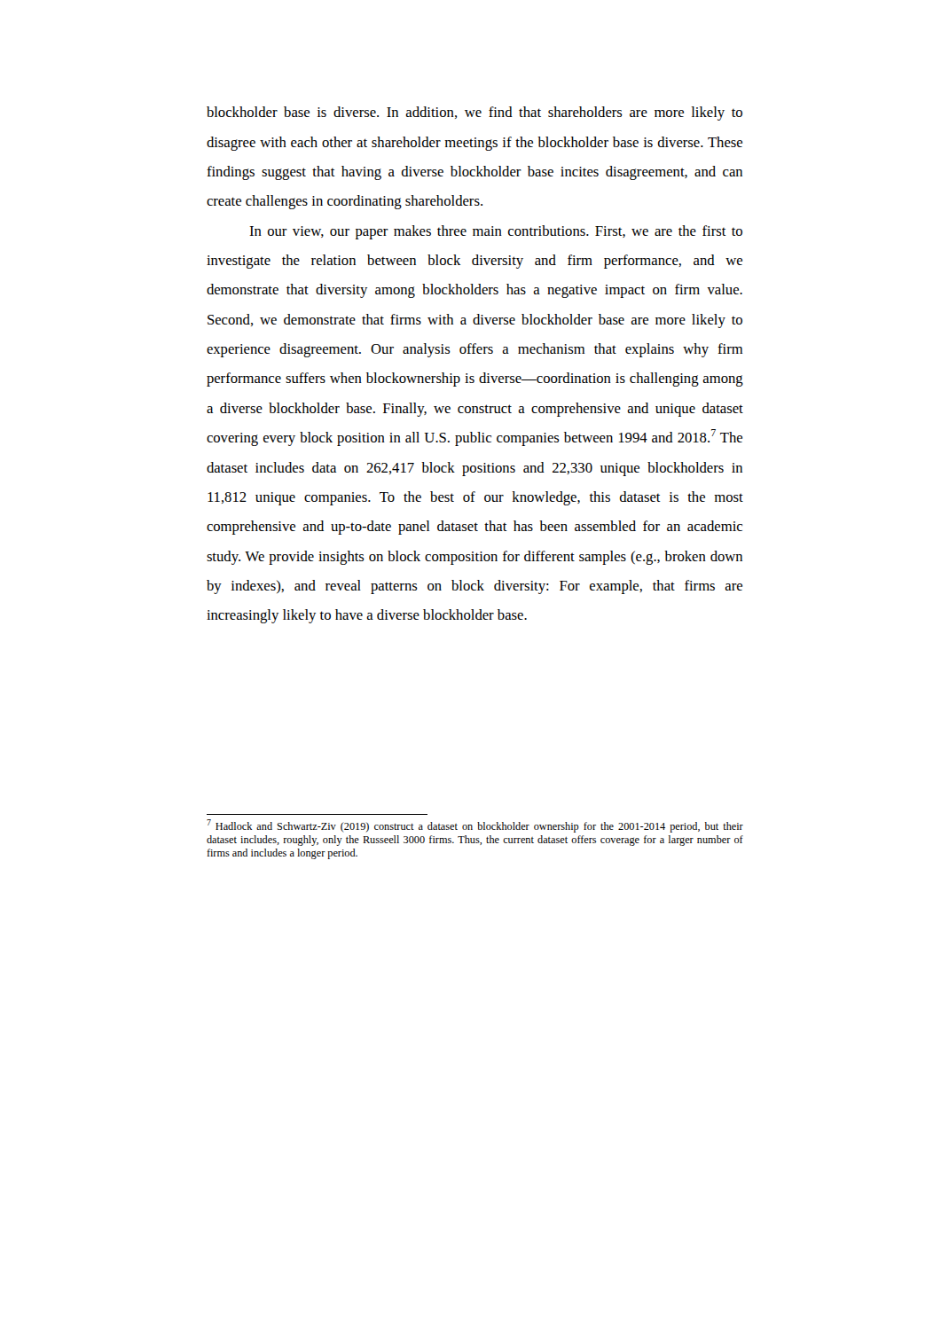blockholder base is diverse. In addition, we find that shareholders are more likely to disagree with each other at shareholder meetings if the blockholder base is diverse. These findings suggest that having a diverse blockholder base incites disagreement, and can create challenges in coordinating shareholders.
In our view, our paper makes three main contributions. First, we are the first to investigate the relation between block diversity and firm performance, and we demonstrate that diversity among blockholders has a negative impact on firm value. Second, we demonstrate that firms with a diverse blockholder base are more likely to experience disagreement. Our analysis offers a mechanism that explains why firm performance suffers when blockownership is diverse—coordination is challenging among a diverse blockholder base. Finally, we construct a comprehensive and unique dataset covering every block position in all U.S. public companies between 1994 and 2018.7 The dataset includes data on 262,417 block positions and 22,330 unique blockholders in 11,812 unique companies. To the best of our knowledge, this dataset is the most comprehensive and up-to-date panel dataset that has been assembled for an academic study. We provide insights on block composition for different samples (e.g., broken down by indexes), and reveal patterns on block diversity: For example, that firms are increasingly likely to have a diverse blockholder base.
7 Hadlock and Schwartz-Ziv (2019) construct a dataset on blockholder ownership for the 2001-2014 period, but their dataset includes, roughly, only the Russeell 3000 firms. Thus, the current dataset offers coverage for a larger number of firms and includes a longer period.